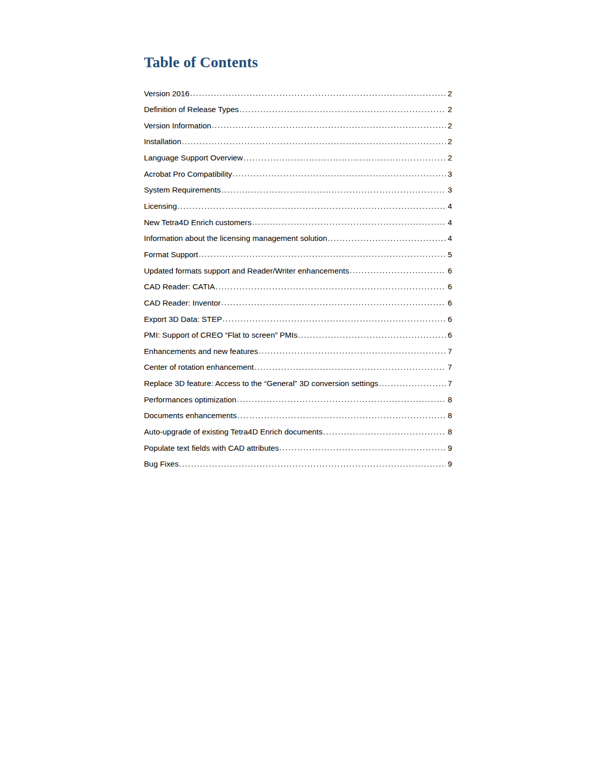Table of Contents
Version 2016 ........................................................................................................................................... 2
Definition of Release Types ................................................................................................................. 2
Version Information ......................................................................................................................... 2
Installation ..................................................................................................................................... 2
Language Support Overview ................................................................................................................. 2
Acrobat Pro Compatibility ..................................................................................................................... 3
System Requirements ......................................................................................................................... 3
Licensing ................................................................................................................................................. 4
New Tetra4D Enrich customers ............................................................................................................. 4
Information about the licensing management solution ......................................................................... 4
Format Support ..................................................................................................................................... 5
Updated formats support and Reader/Writer enhancements ..................................................................... 6
CAD Reader: CATIA ............................................................................................................................. 6
CAD Reader: Inventor ......................................................................................................................... 6
Export 3D Data: STEP ......................................................................................................................... 6
PMI: Support of CREO “Flat to screen” PMIs ......................................................................................... 6
Enhancements and new features ......................................................................................................... 7
Center of rotation enhancement ......................................................................................................... 7
Replace 3D feature: Access to the “General” 3D conversion settings ..................................................... 7
Performances optimization ................................................................................................................. 8
Documents enhancements ................................................................................................................. 8
Auto-upgrade of existing Tetra4D Enrich documents ......................................................................... 8
Populate text fields with CAD attributes ............................................................................................. 9
Bug Fixes ................................................................................................................................................. 9